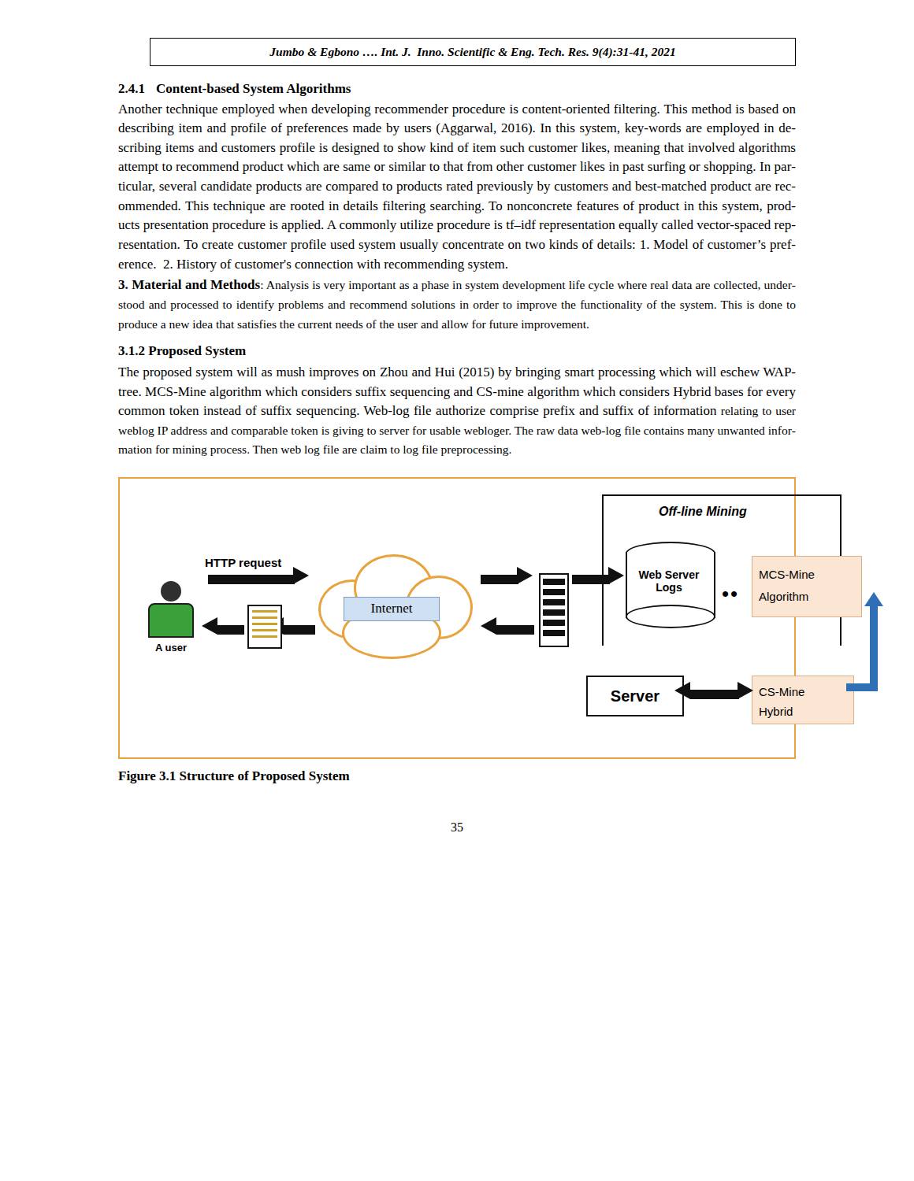Jumbo & Egbono …. Int. J. Inno. Scientific & Eng. Tech. Res. 9(4):31-41, 2021
2.4.1 Content-based System Algorithms
Another technique employed when developing recommender procedure is content-oriented filtering. This method is based on describing item and profile of preferences made by users (Aggarwal, 2016). In this system, key-words are employed in describing items and customers profile is designed to show kind of item such customer likes, meaning that involved algorithms attempt to recommend product which are same or similar to that from other customer likes in past surfing or shopping. In particular, several candidate products are compared to products rated previously by customers and best-matched product are recommended. This technique are rooted in details filtering searching. To nonconcrete features of product in this system, products presentation procedure is applied. A commonly utilize procedure is tf–idf representation equally called vector-spaced representation. To create customer profile used system usually concentrate on two kinds of details: 1. Model of customer’s preference. 2. History of customer's connection with recommending system.
3. Material and Methods: Analysis is very important as a phase in system development life cycle where real data are collected, understood and processed to identify problems and recommend solutions in order to improve the functionality of the system. This is done to produce a new idea that satisfies the current needs of the user and allow for future improvement.
3.1.2 Proposed System
The proposed system will as mush improves on Zhou and Hui (2015) by bringing smart processing which will eschew WAP-tree. MCS-Mine algorithm which considers suffix sequencing and CS-mine algorithm which considers Hybrid bases for every common token instead of suffix sequencing. Web-log file authorize comprise prefix and suffix of information relating to user weblog IP address and comparable token is giving to server for usable webloger. The raw data web-log file contains many unwanted information for mining process. Then web log file are claim to log file preprocessing.
A user
HTTP request
Internet
Off-line Mining
Web Server
Logs
••
MCS-Mine
Algorithm
Server
CS-Mine
Hybrid
Figure 3.1 Structure of Proposed System
35